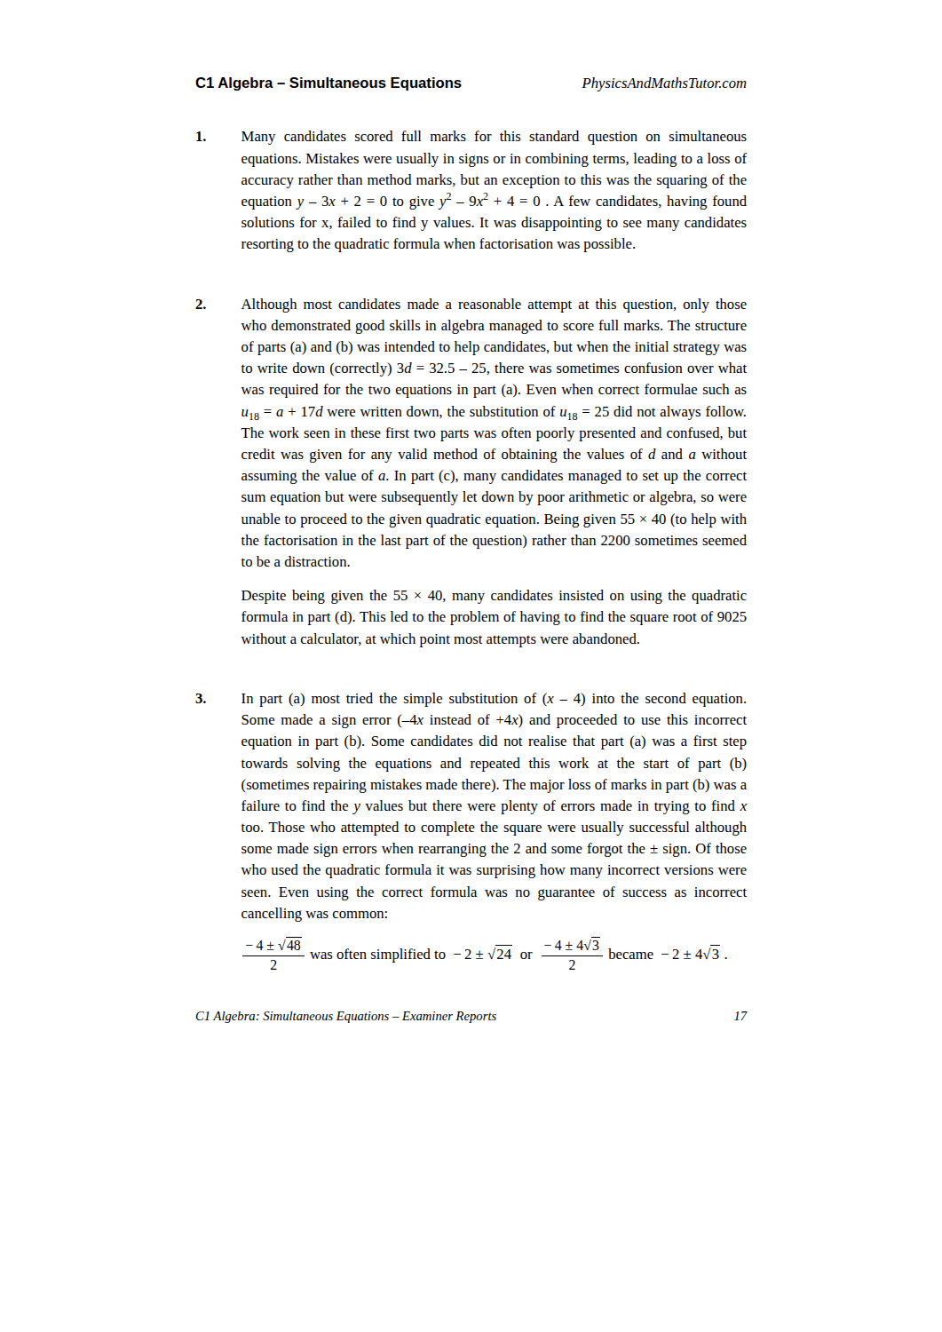C1 Algebra – Simultaneous Equations
PhysicsAndMathsTutor.com
1.
Many candidates scored full marks for this standard question on simultaneous equations. Mistakes were usually in signs or in combining terms, leading to a loss of accuracy rather than method marks, but an exception to this was the squaring of the equation y – 3x + 2 = 0 to give y2 – 9x2 + 4 = 0 . A few candidates, having found solutions for x, failed to find y values. It was disappointing to see many candidates resorting to the quadratic formula when factorisation was possible.
2.
Although most candidates made a reasonable attempt at this question, only those who demonstrated good skills in algebra managed to score full marks. The structure of parts (a) and (b) was intended to help candidates, but when the initial strategy was to write down (correctly) 3d = 32.5 – 25, there was sometimes confusion over what was required for the two equations in part (a). Even when correct formulae such as u18 = a + 17d were written down, the substitution of u18 = 25 did not always follow. The work seen in these first two parts was often poorly presented and confused, but credit was given for any valid method of obtaining the values of d and a without assuming the value of a. In part (c), many candidates managed to set up the correct sum equation but were subsequently let down by poor arithmetic or algebra, so were unable to proceed to the given quadratic equation. Being given 55 × 40 (to help with the factorisation in the last part of the question) rather than 2200 sometimes seemed to be a distraction.
Despite being given the 55 × 40, many candidates insisted on using the quadratic formula in part (d). This led to the problem of having to find the square root of 9025 without a calculator, at which point most attempts were abandoned.
3.
In part (a) most tried the simple substitution of (x – 4) into the second equation. Some made a sign error (–4x instead of +4x) and proceeded to use this incorrect equation in part (b). Some candidates did not realise that part (a) was a first step towards solving the equations and repeated this work at the start of part (b) (sometimes repairing mistakes made there). The major loss of marks in part (b) was a failure to find the y values but there were plenty of errors made in trying to find x too. Those who attempted to complete the square were usually successful although some made sign errors when rearranging the 2 and some forgot the ± sign. Of those who used the quadratic formula it was surprising how many incorrect versions were seen. Even using the correct formula was no guarantee of success as incorrect cancelling was common:
− 4 ± √482 was often simplified to − 2 ± √24 or − 4 ± 4√32 became − 2 ± 4√3 .
C1 Algebra: Simultaneous Equations – Examiner Reports
17